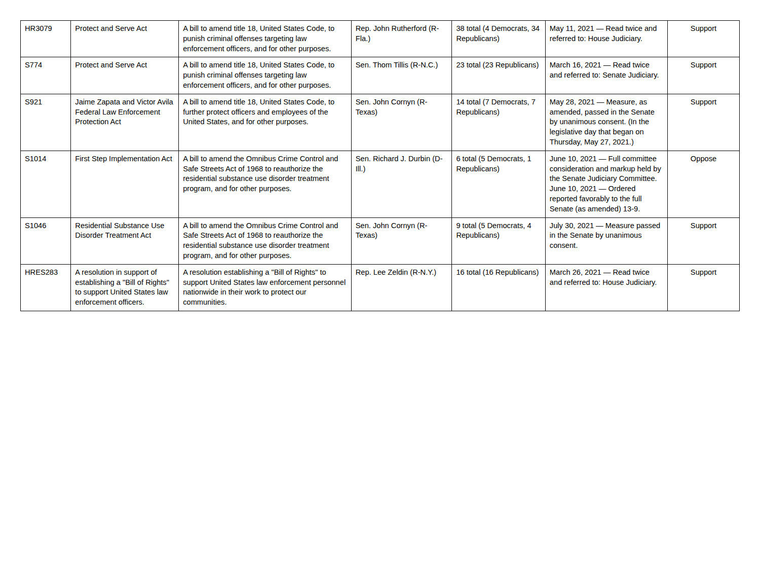| HR3079 | Protect and Serve Act | A bill to amend title 18, United States Code, to punish criminal offenses targeting law enforcement officers, and for other purposes. | Rep. John Rutherford (R-Fla.) | 38 total (4 Democrats, 34 Republicans) | May 11, 2021 — Read twice and referred to: House Judiciary. | Support |
| S774 | Protect and Serve Act | A bill to amend title 18, United States Code, to punish criminal offenses targeting law enforcement officers, and for other purposes. | Sen. Thom Tillis (R-N.C.) | 23 total (23 Republicans) | March 16, 2021 — Read twice and referred to: Senate Judiciary. | Support |
| S921 | Jaime Zapata and Victor Avila Federal Law Enforcement Protection Act | A bill to amend title 18, United States Code, to further protect officers and employees of the United States, and for other purposes. | Sen. John Cornyn (R-Texas) | 14 total (7 Democrats, 7 Republicans) | May 28, 2021 — Measure, as amended, passed in the Senate by unanimous consent. (In the legislative day that began on Thursday, May 27, 2021.) | Support |
| S1014 | First Step Implementation Act | A bill to amend the Omnibus Crime Control and Safe Streets Act of 1968 to reauthorize the residential substance use disorder treatment program, and for other purposes. | Sen. Richard J. Durbin (D-Ill.) | 6 total (5 Democrats, 1 Republicans) | June 10, 2021 — Full committee consideration and markup held by the Senate Judiciary Committee. June 10, 2021 — Ordered reported favorably to the full Senate (as amended) 13-9. | Oppose |
| S1046 | Residential Substance Use Disorder Treatment Act | A bill to amend the Omnibus Crime Control and Safe Streets Act of 1968 to reauthorize the residential substance use disorder treatment program, and for other purposes. | Sen. John Cornyn (R-Texas) | 9 total (5 Democrats, 4 Republicans) | July 30, 2021 — Measure passed in the Senate by unanimous consent. | Support |
| HRES283 | A resolution in support of establishing a "Bill of Rights" to support United States law enforcement officers. | A resolution establishing a "Bill of Rights" to support United States law enforcement personnel nationwide in their work to protect our communities. | Rep. Lee Zeldin (R-N.Y.) | 16 total (16 Republicans) | March 26, 2021 — Read twice and referred to: House Judiciary. | Support |